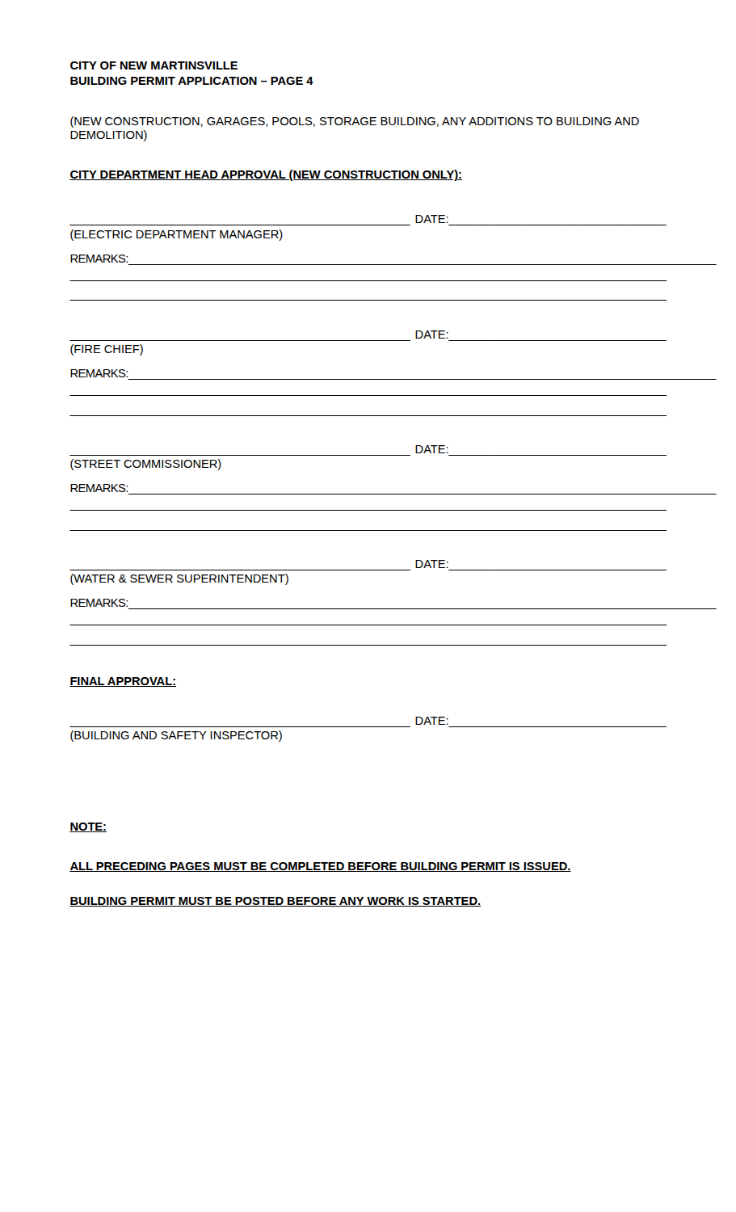CITY OF NEW MARTINSVILLE
BUILDING PERMIT APPLICATION – PAGE 4
(NEW CONSTRUCTION, GARAGES, POOLS, STORAGE BUILDING, ANY ADDITIONS TO BUILDING AND DEMOLITION)
CITY DEPARTMENT HEAD APPROVAL (NEW CONSTRUCTION ONLY):
_______________________________________________________________________ DATE:_________________________________
(ELECTRIC DEPARTMENT MANAGER)
REMARKS:_______________________________________________________________________________________________
_______________________________________________________________________________________________________
_______________________________________________________________________________________________________
_______________________________________________________________________ DATE:_________________________________
(FIRE CHIEF)
REMARKS:_______________________________________________________________________________________________
_______________________________________________________________________________________________________
_______________________________________________________________________________________________________
_______________________________________________________________________ DATE:_________________________________
(STREET COMMISSIONER)
REMARKS:_______________________________________________________________________________________________
_______________________________________________________________________________________________________
_______________________________________________________________________________________________________
_______________________________________________________________________ DATE:_________________________________
(WATER & SEWER SUPERINTENDENT)
REMARKS:_______________________________________________________________________________________________
_______________________________________________________________________________________________________
_______________________________________________________________________________________________________
FINAL APPROVAL:
_______________________________________________________________________ DATE:_________________________________
(BUILDING AND SAFETY INSPECTOR)
NOTE:
ALL PRECEDING PAGES MUST BE COMPLETED BEFORE BUILDING PERMIT IS ISSUED.
BUILDING PERMIT MUST BE POSTED BEFORE ANY WORK IS STARTED.